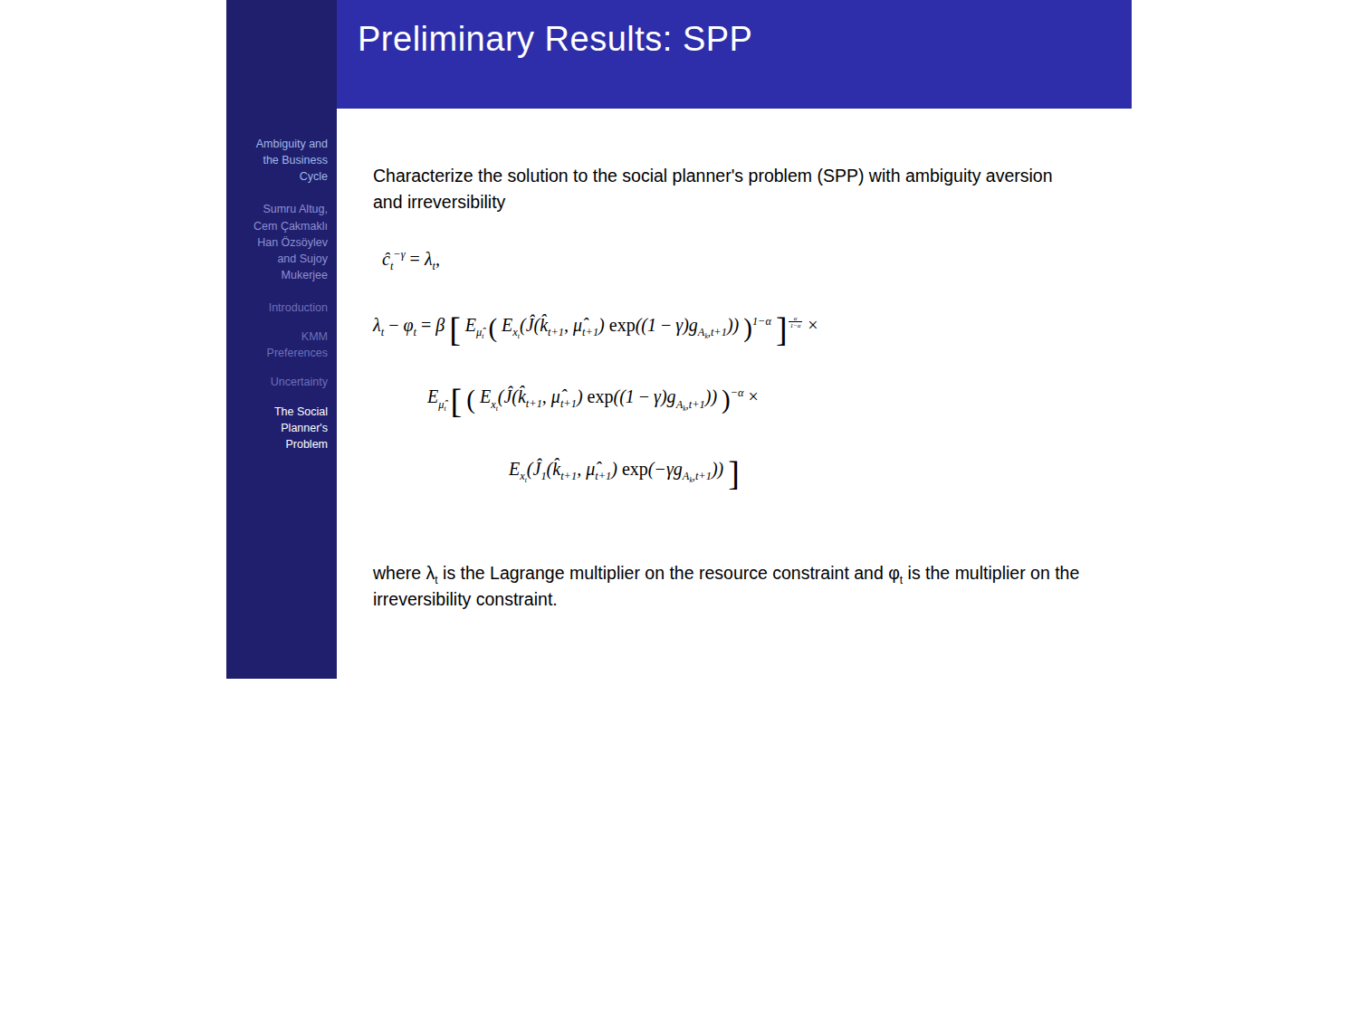Preliminary Results: SPP
Ambiguity and
the Business
Cycle
Sumru Altug,
Cem Çakmaklı
Han Özsöylev
and Sujoy
Mukerjee
Introduction
KMM
Preferences
Uncertainty
The Social
Planner's
Problem
Characterize the solution to the social planner's problem (SPP) with ambiguity aversion and irreversibility
ĉt−γ = λt,
λt − φt = β [ Eμ̂t ( Ext(Ĵ(k̂t+1, μ̂t+1) exp((1 − γ)gAk,t+1)) )1−α ]α 1−α ×
Eμ̂t [ ( Ext(Ĵ(k̂t+1, μ̂t+1) exp((1 − γ)gAk,t+1)) )−α ×
Ext(Ĵ1(k̂t+1, μ̂t+1) exp(−γgAk,t+1)) ]
where λt is the Lagrange multiplier on the resource constraint and φt is the multiplier on the irreversibility constraint.